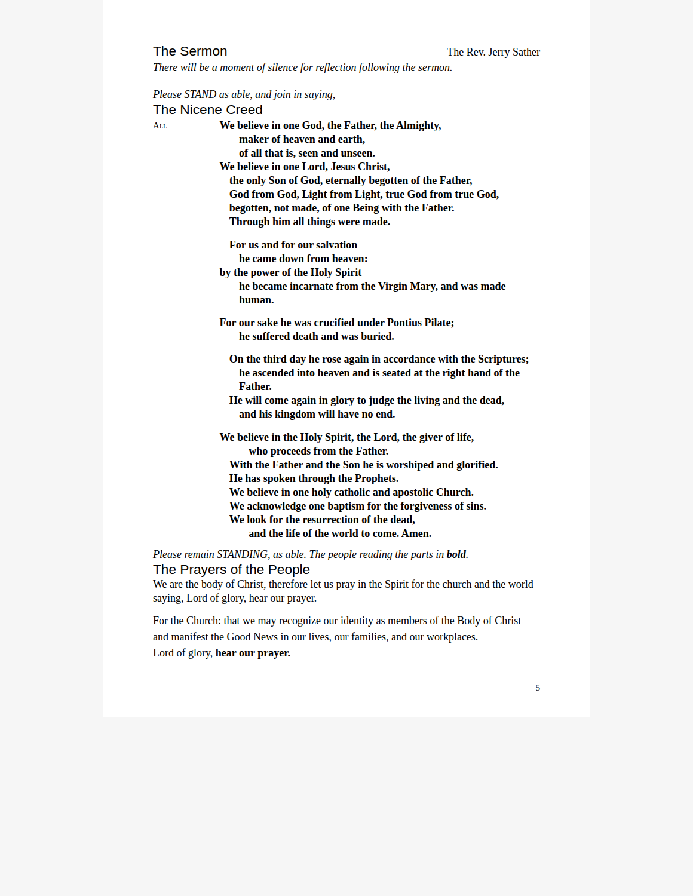The Sermon
The Rev. Jerry Sather
There will be a moment of silence for reflection following the sermon.
Please STAND as able, and join in saying,
The Nicene Creed
All
We believe in one God, the Father, the Almighty,
maker of heaven and earth,
of all that is, seen and unseen.
We believe in one Lord, Jesus Christ,
the only Son of God, eternally begotten of the Father,
God from God, Light from Light, true God from true God,
begotten, not made, of one Being with the Father.
Through him all things were made.
For us and for our salvation
he came down from heaven:
by the power of the Holy Spirit
he became incarnate from the Virgin Mary, and was made human.
For our sake he was crucified under Pontius Pilate;
he suffered death and was buried.
On the third day he rose again in accordance with the Scriptures;
he ascended into heaven and is seated at the right hand of the Father.
He will come again in glory to judge the living and the dead,
and his kingdom will have no end.
We believe in the Holy Spirit, the Lord, the giver of life,
who proceeds from the Father.
With the Father and the Son he is worshiped and glorified.
He has spoken through the Prophets.
We believe in one holy catholic and apostolic Church.
We acknowledge one baptism for the forgiveness of sins.
We look for the resurrection of the dead,
and the life of the world to come. Amen.
Please remain STANDING, as able. The people reading the parts in bold.
The Prayers of the People
We are the body of Christ, therefore let us pray in the Spirit for the church and the world saying, Lord of glory, hear our prayer.
For the Church: that we may recognize our identity as members of the Body of Christ
and manifest the Good News in our lives, our families, and our workplaces.
Lord of glory, hear our prayer.
5